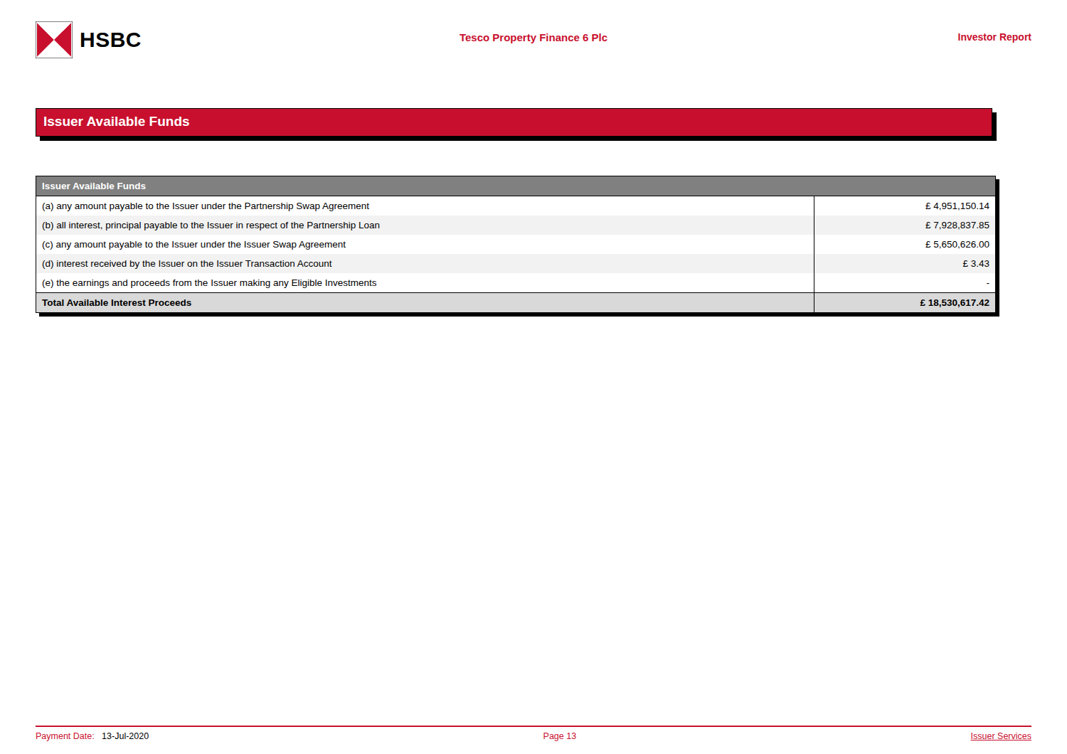HSBC
Tesco Property Finance 6 Plc
Investor Report
Issuer Available Funds
| Issuer Available Funds |
| --- |
| (a) any amount payable to the Issuer under the Partnership Swap Agreement | £ 4,951,150.14 |
| (b) all interest, principal payable to the Issuer in respect of the Partnership Loan | £ 7,928,837.85 |
| (c) any amount payable to the Issuer under the Issuer Swap Agreement | £ 5,650,626.00 |
| (d) interest received by the Issuer on the Issuer Transaction Account | £ 3.43 |
| (e) the earnings and proceeds from the Issuer making any Eligible Investments | - |
| Total Available Interest Proceeds | £ 18,530,617.42 |
Payment Date: 13-Jul-2020
Page 13
Issuer Services